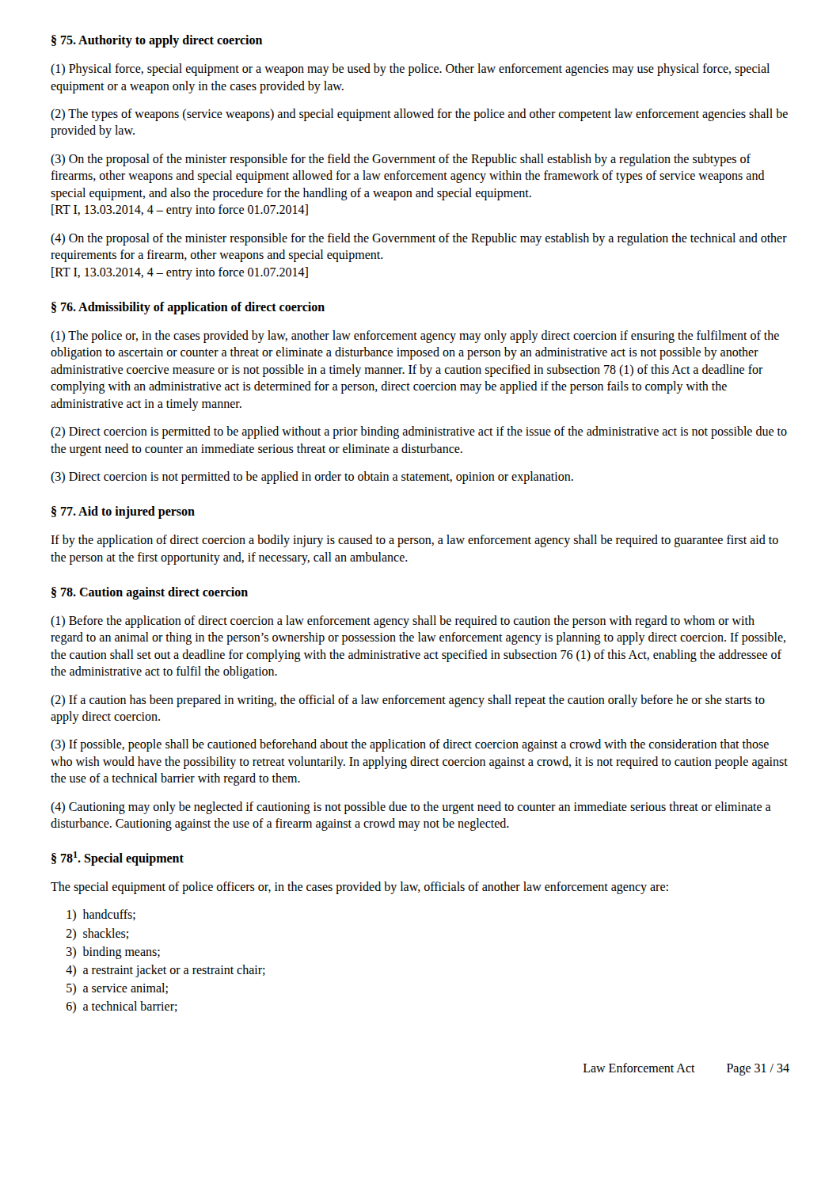§ 75. Authority to apply direct coercion
(1) Physical force, special equipment or a weapon may be used by the police. Other law enforcement agencies may use physical force, special equipment or a weapon only in the cases provided by law.
(2) The types of weapons (service weapons) and special equipment allowed for the police and other competent law enforcement agencies shall be provided by law.
(3) On the proposal of the minister responsible for the field the Government of the Republic shall establish by a regulation the subtypes of firearms, other weapons and special equipment allowed for a law enforcement agency within the framework of types of service weapons and special equipment, and also the procedure for the handling of a weapon and special equipment.
[RT I, 13.03.2014, 4 – entry into force 01.07.2014]
(4) On the proposal of the minister responsible for the field the Government of the Republic may establish by a regulation the technical and other requirements for a firearm, other weapons and special equipment.
[RT I, 13.03.2014, 4 – entry into force 01.07.2014]
§ 76. Admissibility of application of direct coercion
(1) The police or, in the cases provided by law, another law enforcement agency may only apply direct coercion if ensuring the fulfilment of the obligation to ascertain or counter a threat or eliminate a disturbance imposed on a person by an administrative act is not possible by another administrative coercive measure or is not possible in a timely manner. If by a caution specified in subsection 78 (1) of this Act a deadline for complying with an administrative act is determined for a person, direct coercion may be applied if the person fails to comply with the administrative act in a timely manner.
(2) Direct coercion is permitted to be applied without a prior binding administrative act if the issue of the administrative act is not possible due to the urgent need to counter an immediate serious threat or eliminate a disturbance.
(3) Direct coercion is not permitted to be applied in order to obtain a statement, opinion or explanation.
§ 77. Aid to injured person
If by the application of direct coercion a bodily injury is caused to a person, a law enforcement agency shall be required to guarantee first aid to the person at the first opportunity and, if necessary, call an ambulance.
§ 78. Caution against direct coercion
(1) Before the application of direct coercion a law enforcement agency shall be required to caution the person with regard to whom or with regard to an animal or thing in the person’s ownership or possession the law enforcement agency is planning to apply direct coercion. If possible, the caution shall set out a deadline for complying with the administrative act specified in subsection 76 (1) of this Act, enabling the addressee of the administrative act to fulfil the obligation.
(2) If a caution has been prepared in writing, the official of a law enforcement agency shall repeat the caution orally before he or she starts to apply direct coercion.
(3) If possible, people shall be cautioned beforehand about the application of direct coercion against a crowd with the consideration that those who wish would have the possibility to retreat voluntarily. In applying direct coercion against a crowd, it is not required to caution people against the use of a technical barrier with regard to them.
(4) Cautioning may only be neglected if cautioning is not possible due to the urgent need to counter an immediate serious threat or eliminate a disturbance. Cautioning against the use of a firearm against a crowd may not be neglected.
§ 781. Special equipment
The special equipment of police officers or, in the cases provided by law, officials of another law enforcement agency are:
1) handcuffs;
2) shackles;
3) binding means;
4) a restraint jacket or a restraint chair;
5) a service animal;
6) a technical barrier;
Law Enforcement ActPage 31 / 34